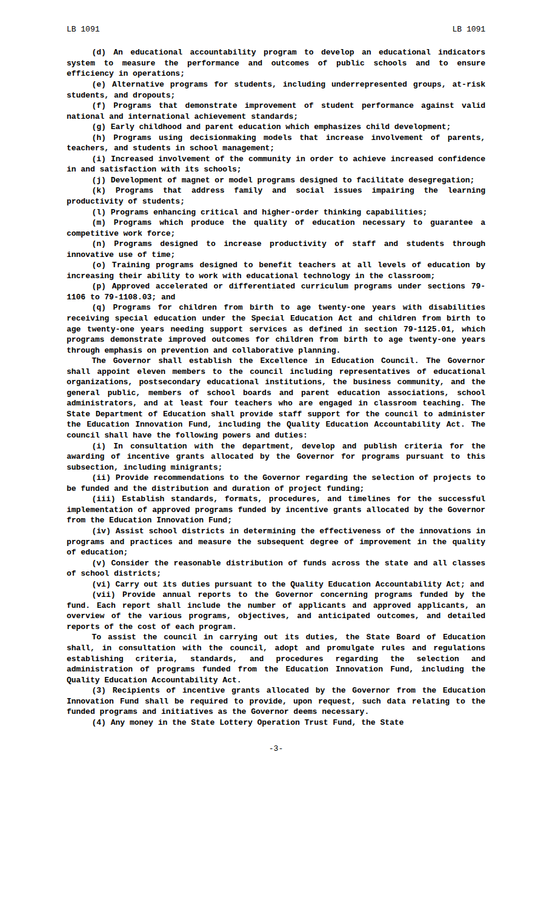LB 1091 LB 1091
(d) An educational accountability program to develop an educational indicators system to measure the performance and outcomes of public schools and to ensure efficiency in operations;
(e) Alternative programs for students, including underrepresented groups, at-risk students, and dropouts;
(f) Programs that demonstrate improvement of student performance against valid national and international achievement standards;
(g) Early childhood and parent education which emphasizes child development;
(h) Programs using decisionmaking models that increase involvement of parents, teachers, and students in school management;
(i) Increased involvement of the community in order to achieve increased confidence in and satisfaction with its schools;
(j) Development of magnet or model programs designed to facilitate desegregation;
(k) Programs that address family and social issues impairing the learning productivity of students;
(l) Programs enhancing critical and higher-order thinking capabilities;
(m) Programs which produce the quality of education necessary to guarantee a competitive work force;
(n) Programs designed to increase productivity of staff and students through innovative use of time;
(o) Training programs designed to benefit teachers at all levels of education by increasing their ability to work with educational technology in the classroom;
(p) Approved accelerated or differentiated curriculum programs under sections 79-1106 to 79-1108.03; and
(q) Programs for children from birth to age twenty-one years with disabilities receiving special education under the Special Education Act and children from birth to age twenty-one years needing support services as defined in section 79-1125.01, which programs demonstrate improved outcomes for children from birth to age twenty-one years through emphasis on prevention and collaborative planning.
The Governor shall establish the Excellence in Education Council. The Governor shall appoint eleven members to the council including representatives of educational organizations, postsecondary educational institutions, the business community, and the general public, members of school boards and parent education associations, school administrators, and at least four teachers who are engaged in classroom teaching. The State Department of Education shall provide staff support for the council to administer the Education Innovation Fund, including the Quality Education Accountability Act. The council shall have the following powers and duties:
(i) In consultation with the department, develop and publish criteria for the awarding of incentive grants allocated by the Governor for programs pursuant to this subsection, including minigrants;
(ii) Provide recommendations to the Governor regarding the selection of projects to be funded and the distribution and duration of project funding;
(iii) Establish standards, formats, procedures, and timelines for the successful implementation of approved programs funded by incentive grants allocated by the Governor from the Education Innovation Fund;
(iv) Assist school districts in determining the effectiveness of the innovations in programs and practices and measure the subsequent degree of improvement in the quality of education;
(v) Consider the reasonable distribution of funds across the state and all classes of school districts;
(vi) Carry out its duties pursuant to the Quality Education Accountability Act; and
(vii) Provide annual reports to the Governor concerning programs funded by the fund. Each report shall include the number of applicants and approved applicants, an overview of the various programs, objectives, and anticipated outcomes, and detailed reports of the cost of each program.
To assist the council in carrying out its duties, the State Board of Education shall, in consultation with the council, adopt and promulgate rules and regulations establishing criteria, standards, and procedures regarding the selection and administration of programs funded from the Education Innovation Fund, including the Quality Education Accountability Act.
(3) Recipients of incentive grants allocated by the Governor from the Education Innovation Fund shall be required to provide, upon request, such data relating to the funded programs and initiatives as the Governor deems necessary.
(4) Any money in the State Lottery Operation Trust Fund, the State
-3-